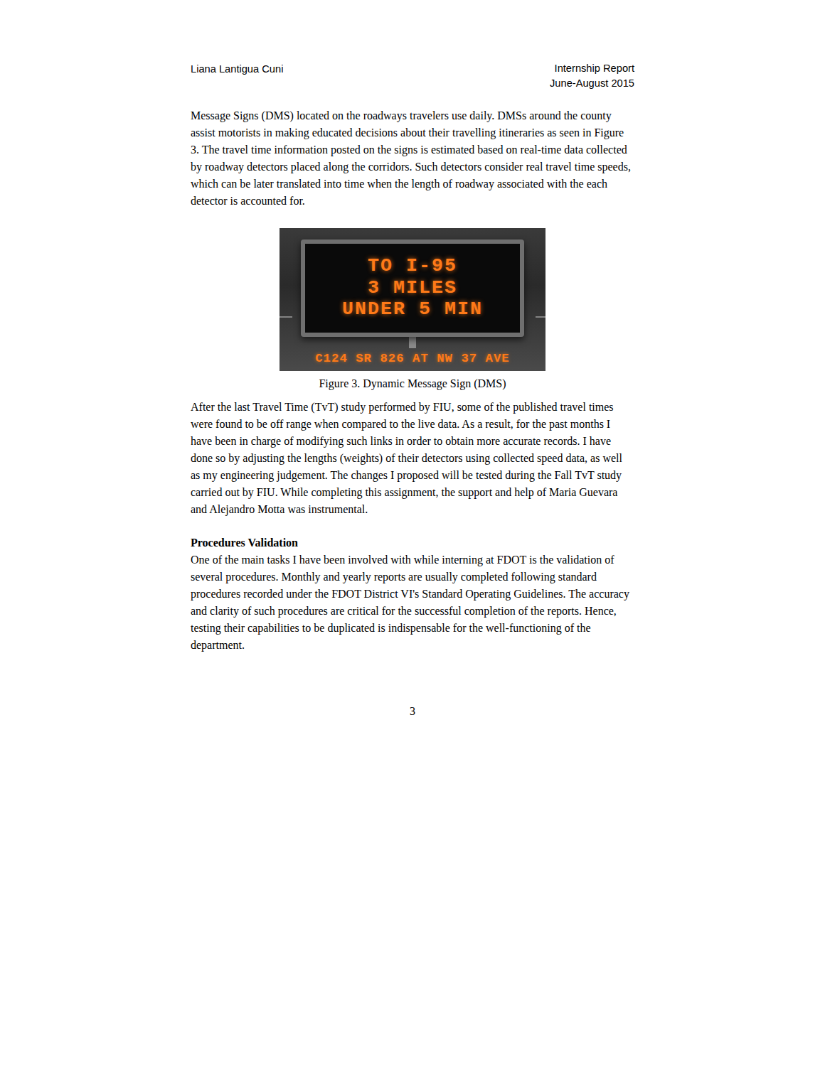Liana Lantigua Cuni
Internship Report
June-August 2015
Message Signs (DMS) located on the roadways travelers use daily. DMSs around the county assist motorists in making educated decisions about their travelling itineraries as seen in Figure 3. The travel time information posted on the signs is estimated based on real-time data collected by roadway detectors placed along the corridors. Such detectors consider real travel time speeds, which can be later translated into time when the length of roadway associated with the each detector is accounted for.
TO I-95
3 MILES
UNDER 5 MIN
C124 SR 826 AT NW 37 AVE
Figure 3. Dynamic Message Sign (DMS)
After the last Travel Time (TvT) study performed by FIU, some of the published travel times were found to be off range when compared to the live data. As a result, for the past months I have been in charge of modifying such links in order to obtain more accurate records. I have done so by adjusting the lengths (weights) of their detectors using collected speed data, as well as my engineering judgement. The changes I proposed will be tested during the Fall TvT study carried out by FIU. While completing this assignment, the support and help of Maria Guevara and Alejandro Motta was instrumental.
Procedures Validation
One of the main tasks I have been involved with while interning at FDOT is the validation of several procedures. Monthly and yearly reports are usually completed following standard procedures recorded under the FDOT District VI's Standard Operating Guidelines. The accuracy and clarity of such procedures are critical for the successful completion of the reports. Hence, testing their capabilities to be duplicated is indispensable for the well-functioning of the department.
3